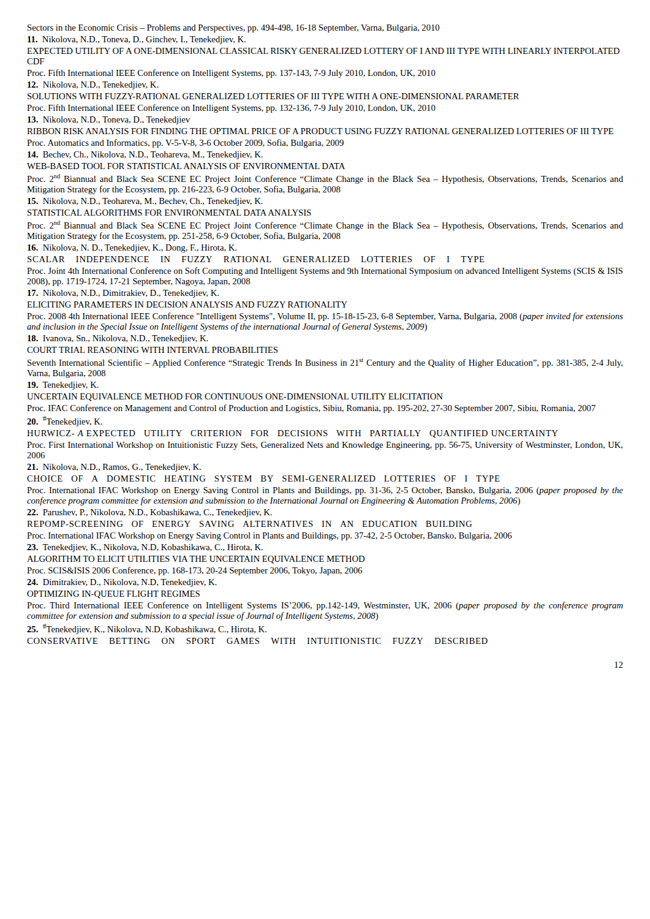Sectors in the Economic Crisis – Problems and Perspectives, pp. 494-498, 16-18 September, Varna, Bulgaria, 2010
11. Nikolova, N.D., Toneva, D., Ginchev, I., Tenekedjiev, K.
EXPECTED UTILITY OF A ONE-DIMENSIONAL CLASSICAL RISKY GENERALIZED LOTTERY OF I AND III TYPE WITH LINEARLY INTERPOLATED CDF
Proc. Fifth International IEEE Conference on Intelligent Systems, pp. 137-143, 7-9 July 2010, London, UK, 2010
12. Nikolova, N.D., Tenekedjiev, K.
SOLUTIONS WITH FUZZY-RATIONAL GENERALIZED LOTTERIES OF III TYPE WITH A ONE-DIMENSIONAL PARAMETER
Proc. Fifth International IEEE Conference on Intelligent Systems, pp. 132-136, 7-9 July 2010, London, UK, 2010
13. Nikolova, N.D., Toneva, D., Tenekedjiev
RIBBON RISK ANALYSIS FOR FINDING THE OPTIMAL PRICE OF A PRODUCT USING FUZZY RATIONAL GENERALIZED LOTTERIES OF III TYPE
Proc. Automatics and Informatics, pp. V-5-V-8, 3-6 October 2009, Sofia, Bulgaria, 2009
14. Bechev, Ch., Nikolova, N.D., Teohareva, M., Tenekedjiev, K.
WEB-BASED TOOL FOR STATISTICAL ANALYSIS OF ENVIRONMENTAL DATA
Proc. 2nd Biannual and Black Sea SCENE EC Project Joint Conference “Climate Change in the Black Sea – Hypothesis, Observations, Trends, Scenarios and Mitigation Strategy for the Ecosystem, pp. 216-223, 6-9 October, Sofia, Bulgaria, 2008
15. Nikolova, N.D., Teohareva, M., Bechev, Ch., Tenekedjiev, K.
STATISTICAL ALGORITHMS FOR ENVIRONMENTAL DATA ANALYSIS
Proc. 2nd Biannual and Black Sea SCENE EC Project Joint Conference “Climate Change in the Black Sea – Hypothesis, Observations, Trends, Scenarios and Mitigation Strategy for the Ecosystem, pp. 251-258, 6-9 October, Sofia, Bulgaria, 2008
16. Nikolova, N. D., Tenekedjiev, K., Dong, F., Hirota, K.
SCALAR INDEPENDENCE IN FUZZY RATIONAL GENERALIZED LOTTERIES OF I TYPE
Proc. Joint 4th International Conference on Soft Computing and Intelligent Systems and 9th International Symposium on advanced Intelligent Systems (SCIS & ISIS 2008), pp. 1719-1724, 17-21 September, Nagoya, Japan, 2008
17. Nikolova, N.D., Dimitrakiev, D., Tenekedjiev, K.
ELICITING PARAMETERS IN DECISION ANALYSIS AND FUZZY RATIONALITY
Proc. 2008 4th International IEEE Conference "Intelligent Systems", Volume II, pp. 15-18-15-23, 6-8 September, Varna, Bulgaria, 2008 (paper invited for extensions and inclusion in the Special Issue on Intelligent Systems of the international Journal of General Systems, 2009)
18. Ivanova, Sn., Nikolova, N.D., Tenekedjiev, K.
COURT TRIAL REASONING WITH INTERVAL PROBABILITIES
Seventh International Scientific – Applied Conference “Strategic Trends In Business in 21st Century and the Quality of Higher Education”, pp. 381-385, 2-4 July, Varna, Bulgaria, 2008
19. Tenekedjiev, K.
UNCERTAIN EQUIVALENCE METHOD FOR CONTINUOUS ONE-DIMENSIONAL UTILITY ELICITATION
Proc. IFAC Conference on Management and Control of Production and Logistics, Sibiu, Romania, pp. 195-202, 27-30 September 2007, Sibiu, Romania, 2007
20. #Tenekedjiev, K.
HURWICZ- α EXPECTED UTILITY CRITERION FOR DECISIONS WITH PARTIALLY QUANTIFIED UNCERTAINTY
Proc. First International Workshop on Intuitionistic Fuzzy Sets, Generalized Nets and Knowledge Engineering, pp. 56-75, University of Westminster, London, UK, 2006
21. Nikolova, N.D., Ramos, G., Tenekedjiev, K.
CHOICE OF A DOMESTIC HEATING SYSTEM BY SEMI-GENERALIZED LOTTERIES OF I TYPE
Proc. International IFAC Workshop on Energy Saving Control in Plants and Buildings, pp. 31-36, 2-5 October, Bansko, Bulgaria, 2006 (paper proposed by the conference program committee for extension and submission to the International Journal on Engineering & Automation Problems, 2006)
22. Parushev, P., Nikolova, N.D., Kobashikawa, C., Tenekedjiev, K.
REPOMP-SCREENING OF ENERGY SAVING ALTERNATIVES IN AN EDUCATION BUILDING
Proc. International IFAC Workshop on Energy Saving Control in Plants and Buildings, pp. 37-42, 2-5 October, Bansko, Bulgaria, 2006
23. Tenekedjiev, K., Nikolova, N.D, Kobashikawa, C., Hirota, K.
ALGORITHM TO ELICIT UTILITIES VIA THE UNCERTAIN EQUIVALENCE METHOD
Proc. SCIS&ISIS 2006 Conference, pp. 168-173, 20-24 September 2006, Tokyo, Japan, 2006
24. Dimitrakiev, D., Nikolova, N.D, Tenekedjiev, K.
OPTIMIZING IN-QUEUE FLIGHT REGIMES
Proc. Third International IEEE Conference on Intelligent Systems IS’2006, pp.142-149, Westminster, UK, 2006 (paper proposed by the conference program committee for extension and submission to a special issue of Journal of Intelligent Systems, 2008)
25. #Tenekedjiev, K., Nikolova, N.D, Kobashikawa, C., Hirota, K.
CONSERVATIVE BETTING ON SPORT GAMES WITH INTUITIONISTIC FUZZY DESCRIBED
12